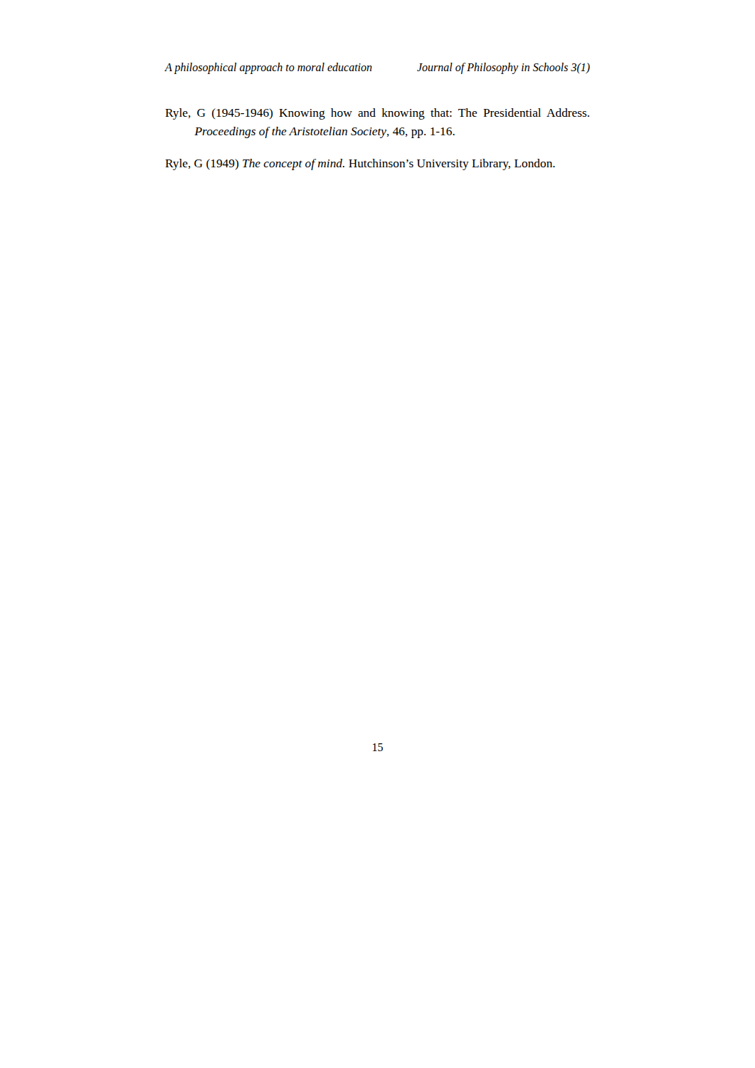A philosophical approach to moral education Journal of Philosophy in Schools 3(1)
Ryle, G (1945-1946) Knowing how and knowing that: The Presidential Address. Proceedings of the Aristotelian Society, 46, pp. 1-16.
Ryle, G (1949) The concept of mind. Hutchinson’s University Library, London.
15